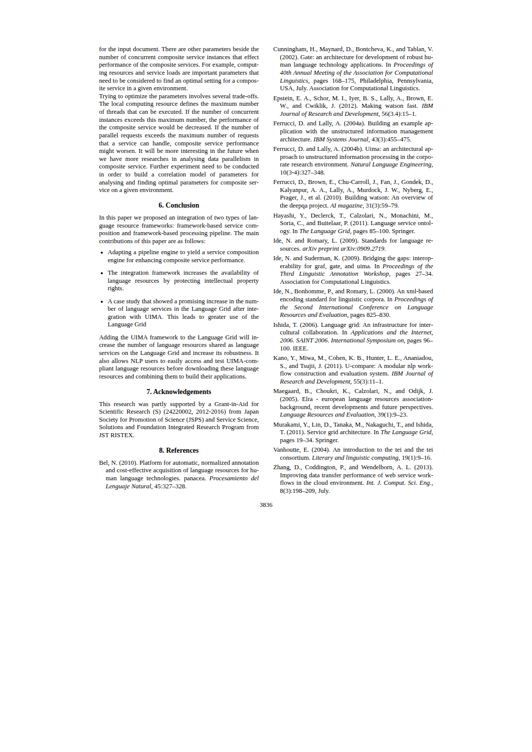for the input document. There are other parameters beside the number of concurrent composite service instances that effect performance of the composite services. For example, computing resources and service loads are important parameters that need to be considered to find an optimal setting for a composite service in a given environment.
Trying to optimize the parameters involves several trade-offs. The local computing resource defines the maximum number of threads that can be executed. If the number of concurrent instances exceeds this maximum number, the performance of the composite service would be decreased. If the number of parallel requests exceeds the maximum number of requests that a service can handle, composite service performance might worsen. It will be more interesting in the future when we have more researches in analysing data parallelism in composite service. Further experiment need to be conducted in order to build a correlation model of parameters for analysing and finding optimal parameters for composite service on a given environment.
6. Conclusion
In this paper we proposed an integration of two types of language resource frameworks: framework-based service composition and framework-based processing pipeline. The main contributions of this paper are as follows:
Adapting a pipeline engine to yield a service composition engine for enhancing composite service performance.
The integration framework increases the availability of language resources by protecting intellectual property rights.
A case study that showed a promising increase in the number of language services in the Language Grid after integration with UIMA. This leads to greater use of the Language Grid
Adding the UIMA framework to the Language Grid will in-crease the number of language resources shared as language services on the Language Grid and increase its robustness. It also allows NLP users to easily access and test UIMA-compliant language resources before downloading these language resources and combining them to build their applications.
7. Acknowledgements
This research was partly supported by a Grant-in-Aid for Scientific Research (S) (24220002, 2012-2016) from Japan Society for Promotion of Science (JSPS) and Service Science, Solutions and Foundation Integrated Research Program from JST RISTEX.
8. References
Bel, N. (2010). Platform for automatic, normalized annotation and cost-effective acquisition of language resources for human language technologies. panacea. Procesamiento del Lenguaje Natural, 45:327–328.
Cunningham, H., Maynard, D., Bontcheva, K., and Tablan, V. (2002). Gate: an architecture for development of robust human language technology applications. In Proceedings of 40th Annual Meeting of the Association for Computational Linguistics, pages 168–175, Philadelphia, Pennsylvania, USA, July. Association for Computational Linguistics.
Epstein, E. A., Schor, M. I., Iyer, B. S., Lally, A., Brown, E. W., and Cwiklik, J. (2012). Making watson fast. IBM Journal of Research and Development, 56(3.4):15–1.
Ferrucci, D. and Lally, A. (2004a). Building an example application with the unstructured information management architecture. IBM Systems Journal, 43(3):455–475.
Ferrucci, D. and Lally, A. (2004b). Uima: an architectural approach to unstructured information processing in the corporate research environment. Natural Language Engineering, 10(3-4):327–348.
Ferrucci, D., Brown, E., Chu-Carroll, J., Fan, J., Gondek, D., Kalyanpur, A. A., Lally, A., Murdock, J. W., Nyberg, E., Prager, J., et al. (2010). Building watson: An overview of the deepqa project. AI magazine, 31(3):59–79.
Hayashi, Y., Declerck, T., Calzolari, N., Monachini, M., Soria, C., and Buitelaar, P. (2011). Language service ontology. In The Language Grid, pages 85–100. Springer.
Ide, N. and Romary, L. (2009). Standards for language resources. arXiv preprint arXiv:0909.2719.
Ide, N. and Suderman, K. (2009). Bridging the gaps: interoperability for graf, gate, and uima. In Proceedings of the Third Linguistic Annotation Workshop, pages 27–34. Association for Computational Linguistics.
Ide, N., Bonhomme, P., and Romary, L. (2000). An xml-based encoding standard for linguistic corpora. In Proceedings of the Second International Conference on Language Resources and Evaluation, pages 825–830.
Ishida, T. (2006). Language grid: An infrastructure for intercultural collaboration. In Applications and the Internet, 2006. SAINT 2006. International Symposium on, pages 96–100. IEEE.
Kano, Y., Miwa, M., Cohen, K. B., Hunter, L. E., Ananiadou, S., and Tsujii, J. (2011). U-compare: A modular nlp workflow construction and evaluation system. IBM Journal of Research and Development, 55(3):11–1.
Maegaard, B., Choukri, K., Calzolari, N., and Odijk, J. (2005). Elra - european language resources association-background, recent developments and future perspectives. Language Resources and Evaluation, 39(1):9–23.
Murakami, Y., Lin, D., Tanaka, M., Nakaguchi, T., and Ishida, T. (2011). Service grid architecture. In The Language Grid, pages 19–34. Springer.
Vanhoutte, E. (2004). An introduction to the tei and the tei consortium. Literary and linguistic computing, 19(1):9–16.
Zhang, D., Coddington, P., and Wendelborn, A. L. (2013). Improving data transfer performance of web service workflows in the cloud environment. Int. J. Comput. Sci. Eng., 8(3):198–209, July.
3836